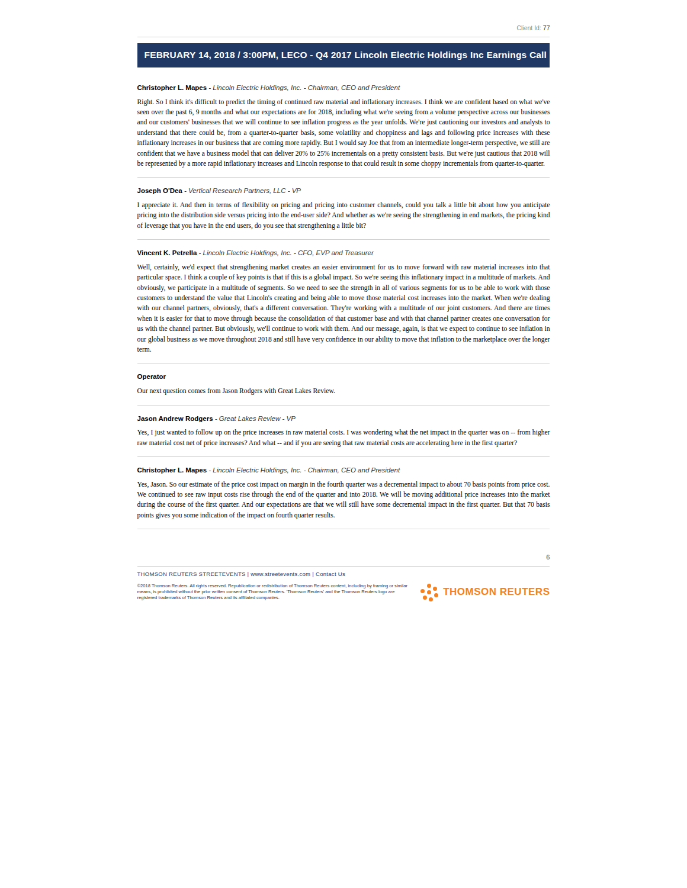Client Id: 77
FEBRUARY 14, 2018 / 3:00PM, LECO - Q4 2017 Lincoln Electric Holdings Inc Earnings Call
Christopher L. Mapes - Lincoln Electric Holdings, Inc. - Chairman, CEO and President
Right. So I think it's difficult to predict the timing of continued raw material and inflationary increases. I think we are confident based on what we've seen over the past 6, 9 months and what our expectations are for 2018, including what we're seeing from a volume perspective across our businesses and our customers' businesses that we will continue to see inflation progress as the year unfolds. We're just cautioning our investors and analysts to understand that there could be, from a quarter-to-quarter basis, some volatility and choppiness and lags and following price increases with these inflationary increases in our business that are coming more rapidly. But I would say Joe that from an intermediate longer-term perspective, we still are confident that we have a business model that can deliver 20% to 25% incrementals on a pretty consistent basis. But we're just cautious that 2018 will be represented by a more rapid inflationary increases and Lincoln response to that could result in some choppy incrementals from quarter-to-quarter.
Joseph O'Dea - Vertical Research Partners, LLC - VP
I appreciate it. And then in terms of flexibility on pricing and pricing into customer channels, could you talk a little bit about how you anticipate pricing into the distribution side versus pricing into the end-user side? And whether as we're seeing the strengthening in end markets, the pricing kind of leverage that you have in the end users, do you see that strengthening a little bit?
Vincent K. Petrella - Lincoln Electric Holdings, Inc. - CFO, EVP and Treasurer
Well, certainly, we'd expect that strengthening market creates an easier environment for us to move forward with raw material increases into that particular space. I think a couple of key points is that if this is a global impact. So we're seeing this inflationary impact in a multitude of markets. And obviously, we participate in a multitude of segments. So we need to see the strength in all of various segments for us to be able to work with those customers to understand the value that Lincoln's creating and being able to move those material cost increases into the market. When we're dealing with our channel partners, obviously, that's a different conversation. They're working with a multitude of our joint customers. And there are times when it is easier for that to move through because the consolidation of that customer base and with that channel partner creates one conversation for us with the channel partner. But obviously, we'll continue to work with them. And our message, again, is that we expect to continue to see inflation in our global business as we move throughout 2018 and still have very confidence in our ability to move that inflation to the marketplace over the longer term.
Operator
Our next question comes from Jason Rodgers with Great Lakes Review.
Jason Andrew Rodgers - Great Lakes Review - VP
Yes, I just wanted to follow up on the price increases in raw material costs. I was wondering what the net impact in the quarter was on -- from higher raw material cost net of price increases? And what -- and if you are seeing that raw material costs are accelerating here in the first quarter?
Christopher L. Mapes - Lincoln Electric Holdings, Inc. - Chairman, CEO and President
Yes, Jason. So our estimate of the price cost impact on margin in the fourth quarter was a decremental impact to about 70 basis points from price cost. We continued to see raw input costs rise through the end of the quarter and into 2018. We will be moving additional price increases into the market during the course of the first quarter. And our expectations are that we will still have some decremental impact in the first quarter. But that 70 basis points gives you some indication of the impact on fourth quarter results.
6
THOMSON REUTERS STREETEVENTS | www.streetevents.com | Contact Us
©2018 Thomson Reuters. All rights reserved. Republication or redistribution of Thomson Reuters content, including by framing or similar means, is prohibited without the prior written consent of Thomson Reuters. 'Thomson Reuters' and the Thomson Reuters logo are registered trademarks of Thomson Reuters and its affiliated companies.
THOMSON REUTERS